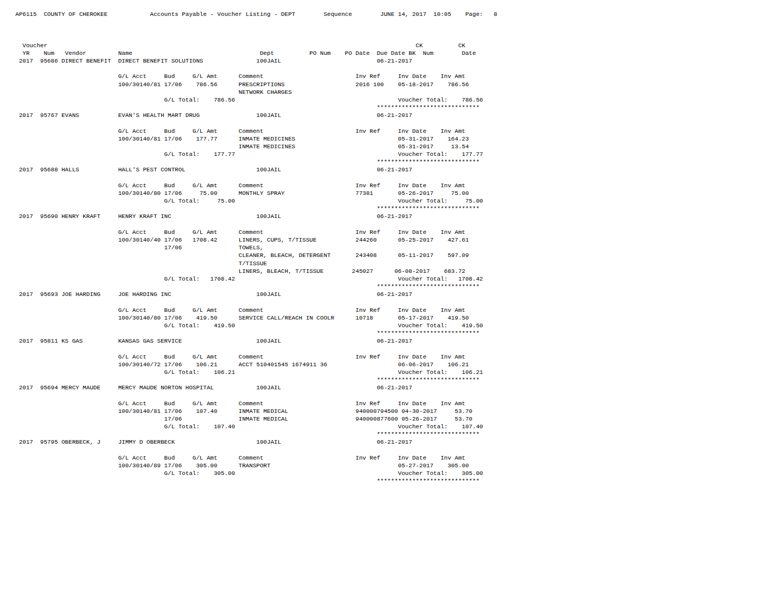AP6115  COUNTY OF CHEROKEE            Accounts Payable - Voucher Listing - DEPT        Sequence        JUNE 14, 2017  10:05    Page:   8



  Voucher                                                                                                        CK          CK
  YR    Num   Vendor         Name                                    Dept          PO Num    PO Date  Due Date BK  Num        Date
 2017  95686 DIRECT BENEFIT  DIRECT BENEFIT SOLUTIONS               100JAIL                           06-21-2017

                             G/L Acct     Bud     G/L Amt      Comment                          Inv Ref     Inv Date    Inv Amt
                             100/30140/81 17/06    786.56      PRESCRIPTIONS                    2016 100    05-18-2017    786.56
                                                               NETWORK CHARGES
                                          G/L Total:    786.56                                              Voucher Total:    786.56
                                                                                                      *****************************
 2017  95767 EVANS           EVAN'S HEALTH MART DRUG                100JAIL                           06-21-2017

                             G/L Acct     Bud     G/L Amt      Comment                          Inv Ref     Inv Date    Inv Amt
                             100/30140/81 17/06    177.77      INMATE MEDICINES                             05-31-2017    164.23
                                                               INMATE MEDICINES                             05-31-2017     13.54
                                          G/L Total:    177.77                                              Voucher Total:    177.77
                                                                                                      *****************************
 2017  95688 HALLS           HALL'S PEST CONTROL                    100JAIL                           06-21-2017

                             G/L Acct     Bud     G/L Amt      Comment                          Inv Ref     Inv Date    Inv Amt
                             100/30140/80 17/06     75.00      MONTHLY SPRAY                    77381       05-26-2017     75.00
                                          G/L Total:     75.00                                              Voucher Total:     75.00
                                                                                                      *****************************
 2017  95690 HENRY KRAFT     HENRY KRAFT INC                        100JAIL                           06-21-2017

                             G/L Acct     Bud     G/L Amt      Comment                          Inv Ref     Inv Date    Inv Amt
                             100/30140/40 17/06   1708.42      LINERS, CUPS, T/TISSUE           244260      05-25-2017    427.61
                                          17/06                TOWELS,
                                                               CLEANER, BLEACH, DETERGENT       243408      05-11-2017    597.09
                                                               T/TISSUE
                                                               LINERS, BLEACH, T/TISSUE        245027      06-08-2017    683.72
                                          G/L Total:   1708.42                                              Voucher Total:   1708.42
                                                                                                      *****************************
 2017  95693 JOE HARDING     JOE HARDING INC                        100JAIL                           06-21-2017

                             G/L Acct     Bud     G/L Amt      Comment                          Inv Ref     Inv Date    Inv Amt
                             100/30140/80 17/06    419.50      SERVICE CALL/REACH IN COOLR      10718       05-17-2017    419.50
                                          G/L Total:    419.50                                              Voucher Total:    419.50
                                                                                                      *****************************
 2017  95811 KS GAS          KANSAS GAS SERVICE                     100JAIL                           06-21-2017

                             G/L Acct     Bud     G/L Amt      Comment                          Inv Ref     Inv Date    Inv Amt
                             100/30140/72 17/06    106.21      ACCT 510401545 1674911 36                    06-06-2017    106.21
                                          G/L Total:    106.21                                              Voucher Total:    106.21
                                                                                                      *****************************
 2017  95694 MERCY MAUDE     MERCY MAUDE NORTON HOSPITAL            100JAIL                           06-21-2017

                             G/L Acct     Bud     G/L Amt      Comment                          Inv Ref     Inv Date    Inv Amt
                             100/30140/81 17/06    107.40      INMATE MEDICAL                   940000794500 04-30-2017     53.70
                                          17/06                INMATE MEDICAL                   940000877600 05-26-2017     53.70
                                          G/L Total:    107.40                                              Voucher Total:    107.40
                                                                                                      *****************************
 2017  95795 OBERBECK, J     JIMMY D OBERBECK                       100JAIL                           06-21-2017

                             G/L Acct     Bud     G/L Amt      Comment                          Inv Ref     Inv Date    Inv Amt
                             100/30140/89 17/06    305.00      TRANSPORT                                    05-27-2017    305.00
                                          G/L Total:    305.00                                              Voucher Total:    305.00
                                                                                                      *****************************